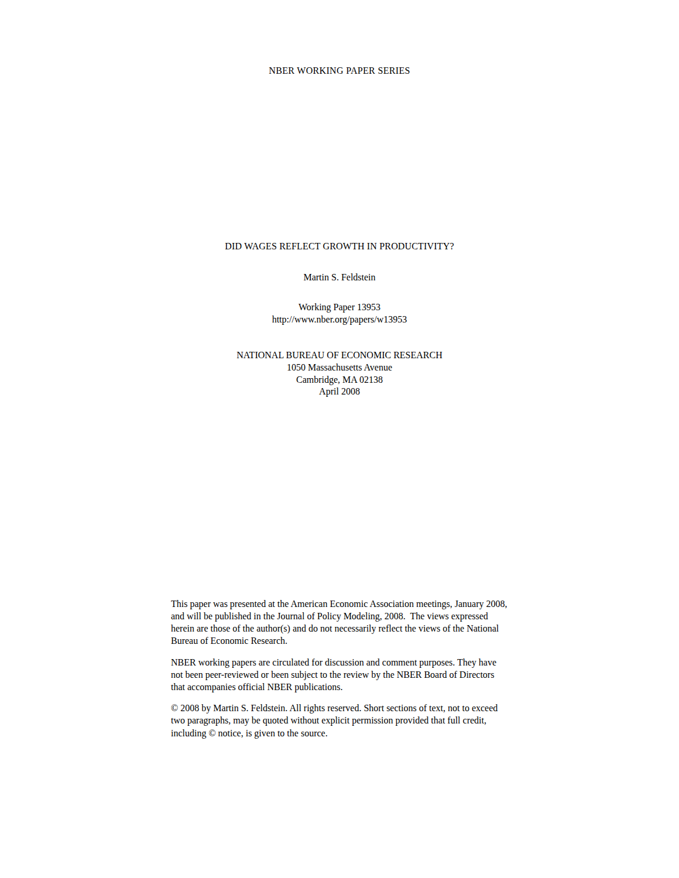NBER WORKING PAPER SERIES
DID WAGES REFLECT GROWTH IN PRODUCTIVITY?
Martin S. Feldstein
Working Paper 13953
http://www.nber.org/papers/w13953
NATIONAL BUREAU OF ECONOMIC RESEARCH
1050 Massachusetts Avenue
Cambridge, MA 02138
April 2008
This paper was presented at the American Economic Association meetings, January 2008, and will be published in the Journal of Policy Modeling, 2008. The views expressed herein are those of the author(s) and do not necessarily reflect the views of the National Bureau of Economic Research.
NBER working papers are circulated for discussion and comment purposes. They have not been peer-reviewed or been subject to the review by the NBER Board of Directors that accompanies official NBER publications.
© 2008 by Martin S. Feldstein. All rights reserved. Short sections of text, not to exceed two paragraphs, may be quoted without explicit permission provided that full credit, including © notice, is given to the source.